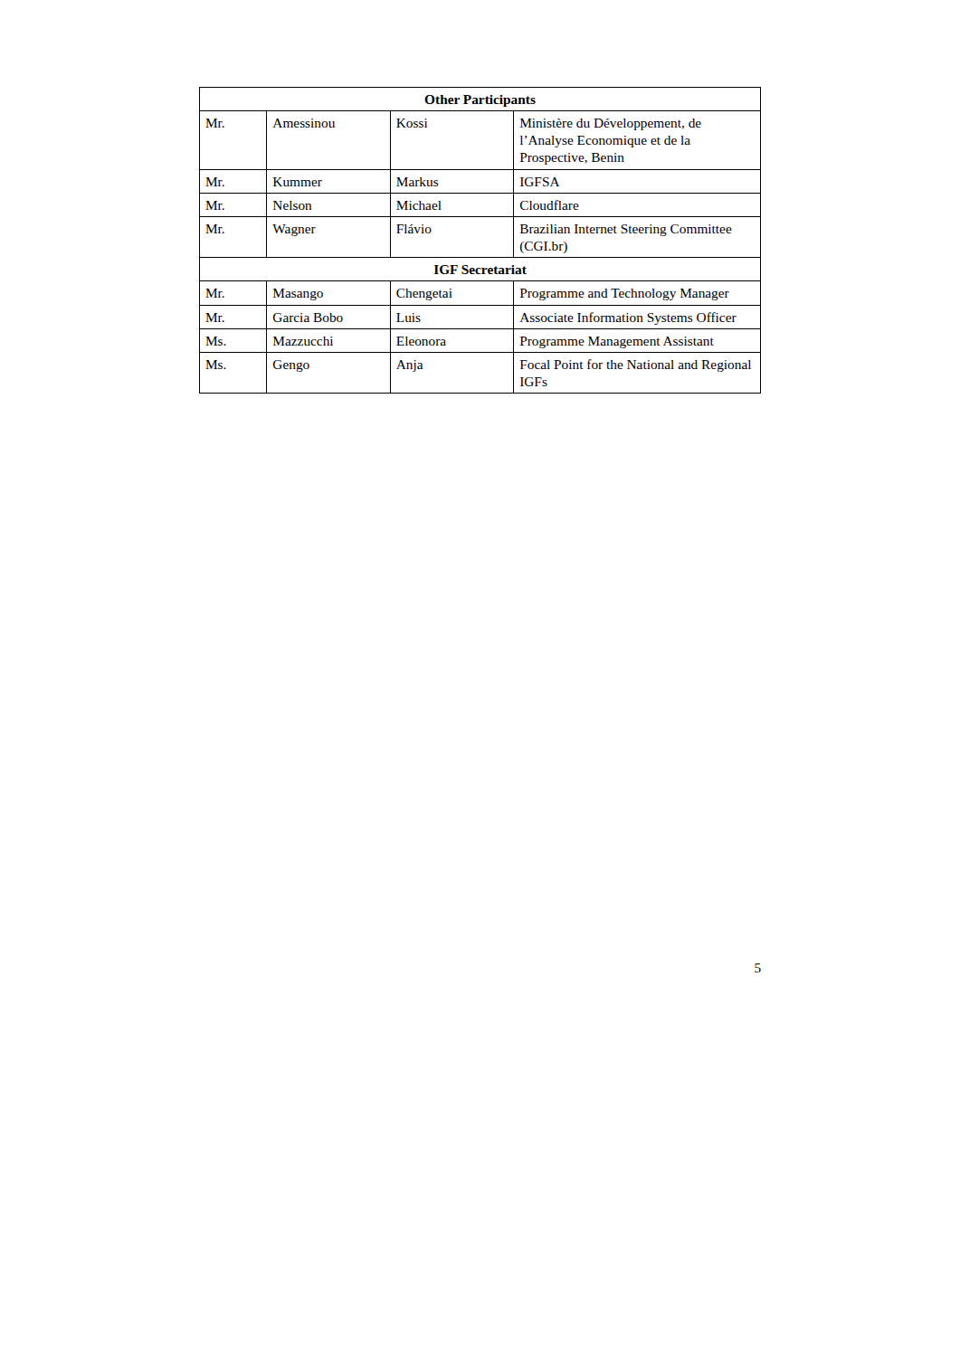| Other Participants |
| Mr. | Amessinou | Kossi | Ministère du Développement, de l’Analyse Economique et de la Prospective, Benin |
| Mr. | Kummer | Markus | IGFSA |
| Mr. | Nelson | Michael | Cloudflare |
| Mr. | Wagner | Flávio | Brazilian Internet Steering Committee (CGI.br) |
| IGF Secretariat |
| Mr. | Masango | Chengetai | Programme and Technology Manager |
| Mr. | Garcia Bobo | Luis | Associate Information Systems Officer |
| Ms. | Mazzucchi | Eleonora | Programme Management Assistant |
| Ms. | Gengo | Anja | Focal Point for the National and Regional IGFs |
5